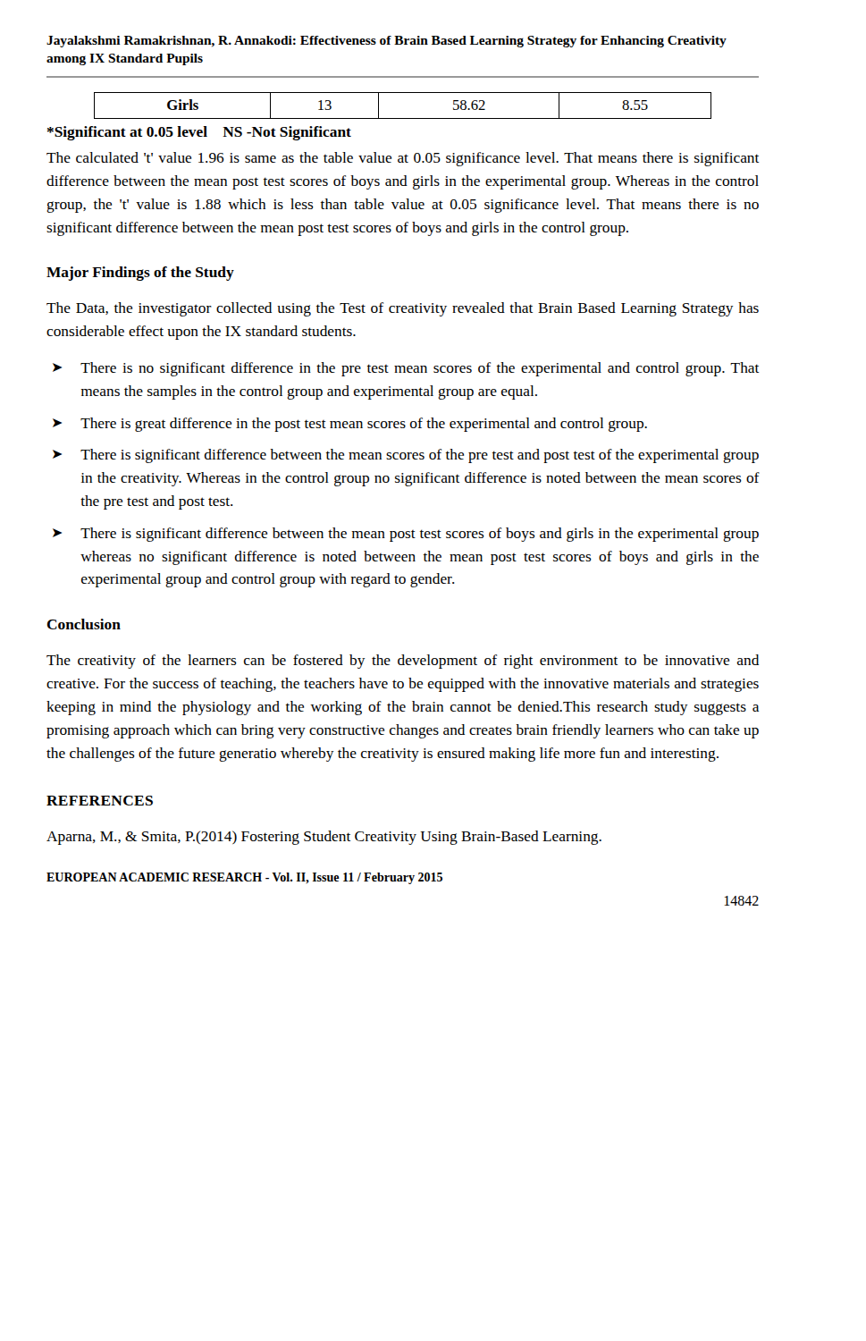Jayalakshmi Ramakrishnan, R. Annakodi: Effectiveness of Brain Based Learning Strategy for Enhancing Creativity among IX Standard Pupils
| | Girls | 13 | 58.62 | 8.55 | |
*Significant at 0.05 level NS -Not Significant
The calculated 't' value 1.96 is same as the table value at 0.05 significance level. That means there is significant difference between the mean post test scores of boys and girls in the experimental group. Whereas in the control group, the 't' value is 1.88 which is less than table value at 0.05 significance level. That means there is no significant difference between the mean post test scores of boys and girls in the control group.
Major Findings of the Study
The Data, the investigator collected using the Test of creativity revealed that Brain Based Learning Strategy has considerable effect upon the IX standard students.
There is no significant difference in the pre test mean scores of the experimental and control group. That means the samples in the control group and experimental group are equal.
There is great difference in the post test mean scores of the experimental and control group.
There is significant difference between the mean scores of the pre test and post test of the experimental group in the creativity. Whereas in the control group no significant difference is noted between the mean scores of the pre test and post test.
There is significant difference between the mean post test scores of boys and girls in the experimental group whereas no significant difference is noted between the mean post test scores of boys and girls in the experimental group and control group with regard to gender.
Conclusion
The creativity of the learners can be fostered by the development of right environment to be innovative and creative. For the success of teaching, the teachers have to be equipped with the innovative materials and strategies keeping in mind the physiology and the working of the brain cannot be denied.This research study suggests a promising approach which can bring very constructive changes and creates brain friendly learners who can take up the challenges of the future generatio whereby the creativity is ensured making life more fun and interesting.
REFERENCES
Aparna, M., & Smita, P.(2014) Fostering Student Creativity Using Brain-Based Learning.
EUROPEAN ACADEMIC RESEARCH - Vol. II, Issue 11 / February 2015
14842